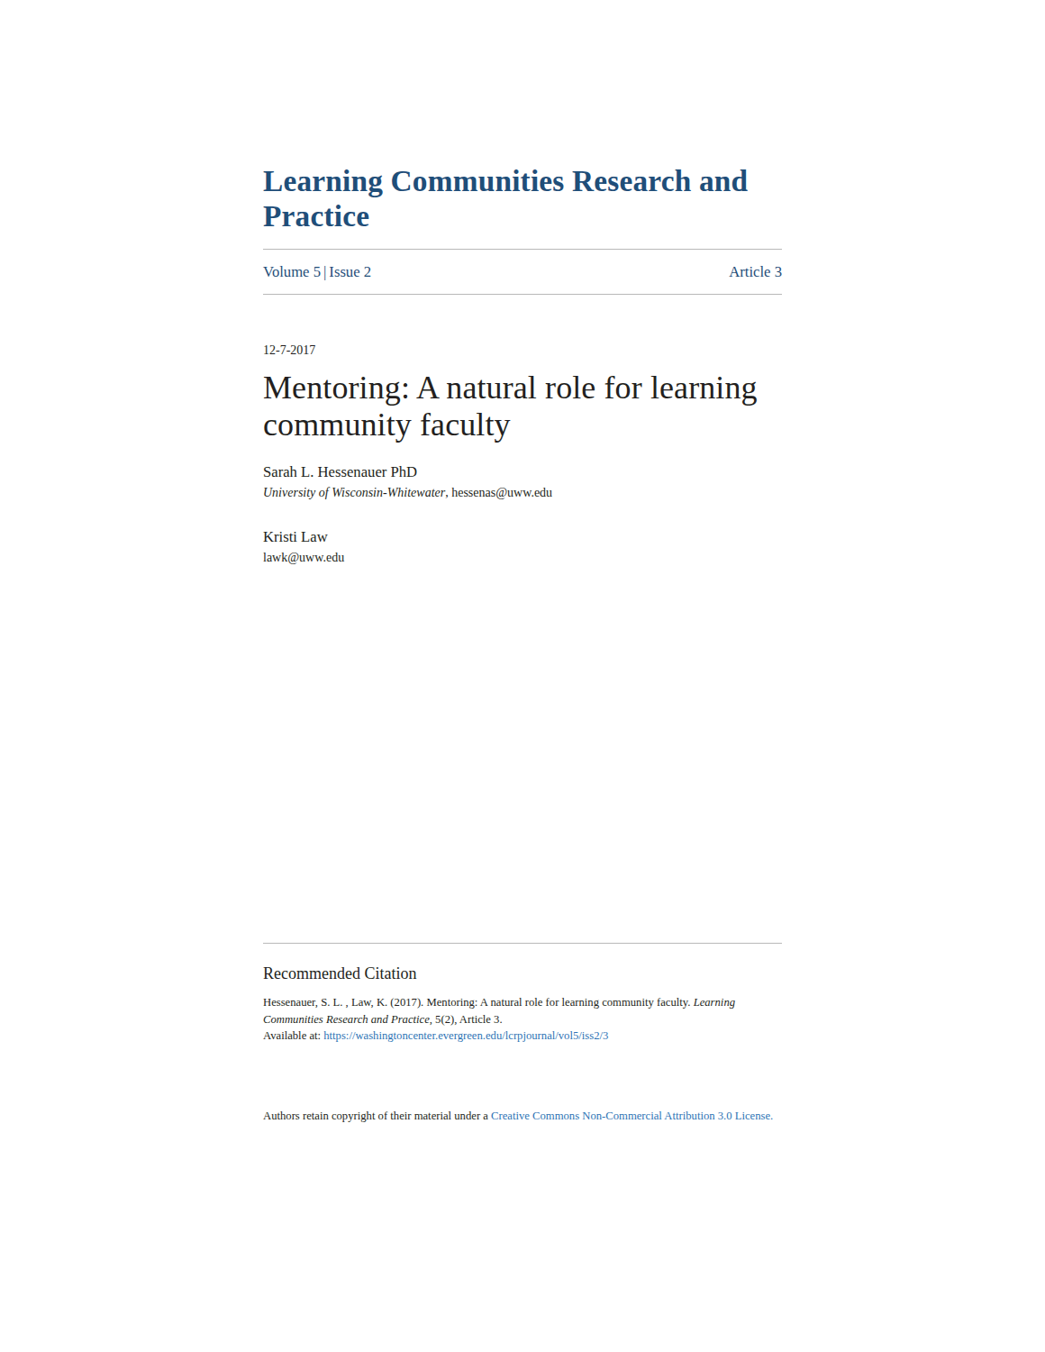Learning Communities Research and Practice
Volume 5|Issue 2
Article 3
12-7-2017
Mentoring: A natural role for learning community faculty
Sarah L. Hessenauer PhD
University of Wisconsin-Whitewater, hessenas@uww.edu
Kristi Law
lawk@uww.edu
Recommended Citation
Hessenauer, S. L. , Law, K. (2017). Mentoring: A natural role for learning community faculty. Learning Communities Research and Practice, 5(2), Article 3.
Available at: https://washingtoncenter.evergreen.edu/lcrpjournal/vol5/iss2/3
Authors retain copyright of their material under a Creative Commons Non-Commercial Attribution 3.0 License.